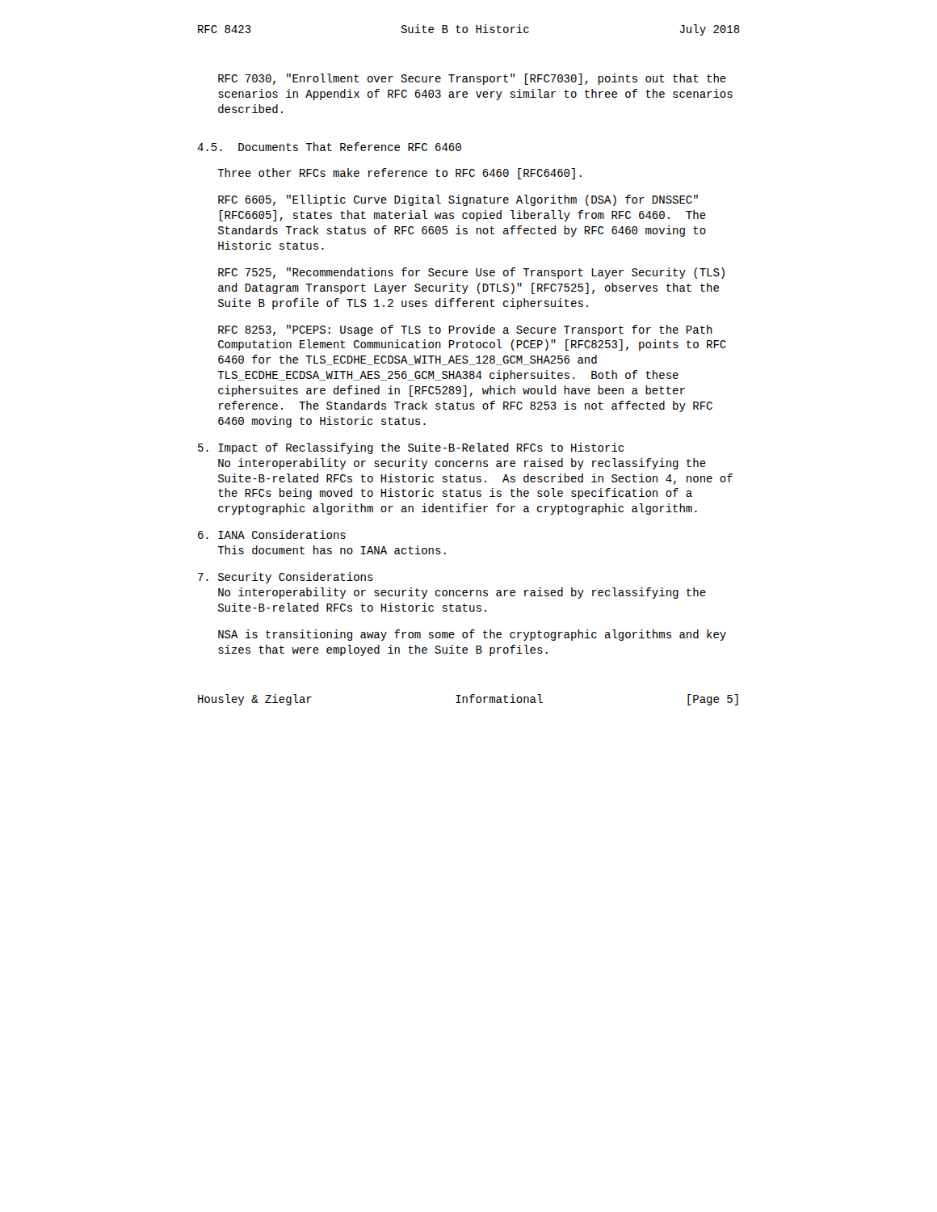RFC 8423 Suite B to Historic July 2018
RFC 7030, "Enrollment over Secure Transport" [RFC7030], points out that the scenarios in Appendix of RFC 6403 are very similar to three of the scenarios described.
4.5. Documents That Reference RFC 6460
Three other RFCs make reference to RFC 6460 [RFC6460].
RFC 6605, "Elliptic Curve Digital Signature Algorithm (DSA) for DNSSEC" [RFC6605], states that material was copied liberally from RFC 6460. The Standards Track status of RFC 6605 is not affected by RFC 6460 moving to Historic status.
RFC 7525, "Recommendations for Secure Use of Transport Layer Security (TLS) and Datagram Transport Layer Security (DTLS)" [RFC7525], observes that the Suite B profile of TLS 1.2 uses different ciphersuites.
RFC 8253, "PCEPS: Usage of TLS to Provide a Secure Transport for the Path Computation Element Communication Protocol (PCEP)" [RFC8253], points to RFC 6460 for the TLS_ECDHE_ECDSA_WITH_AES_128_GCM_SHA256 and TLS_ECDHE_ECDSA_WITH_AES_256_GCM_SHA384 ciphersuites. Both of these ciphersuites are defined in [RFC5289], which would have been a better reference. The Standards Track status of RFC 8253 is not affected by RFC 6460 moving to Historic status.
5. Impact of Reclassifying the Suite-B-Related RFCs to Historic
No interoperability or security concerns are raised by reclassifying the Suite-B-related RFCs to Historic status. As described in Section 4, none of the RFCs being moved to Historic status is the sole specification of a cryptographic algorithm or an identifier for a cryptographic algorithm.
6. IANA Considerations
This document has no IANA actions.
7. Security Considerations
No interoperability or security concerns are raised by reclassifying the Suite-B-related RFCs to Historic status.
NSA is transitioning away from some of the cryptographic algorithms and key sizes that were employed in the Suite B profiles.
Housley & Zieglar Informational [Page 5]